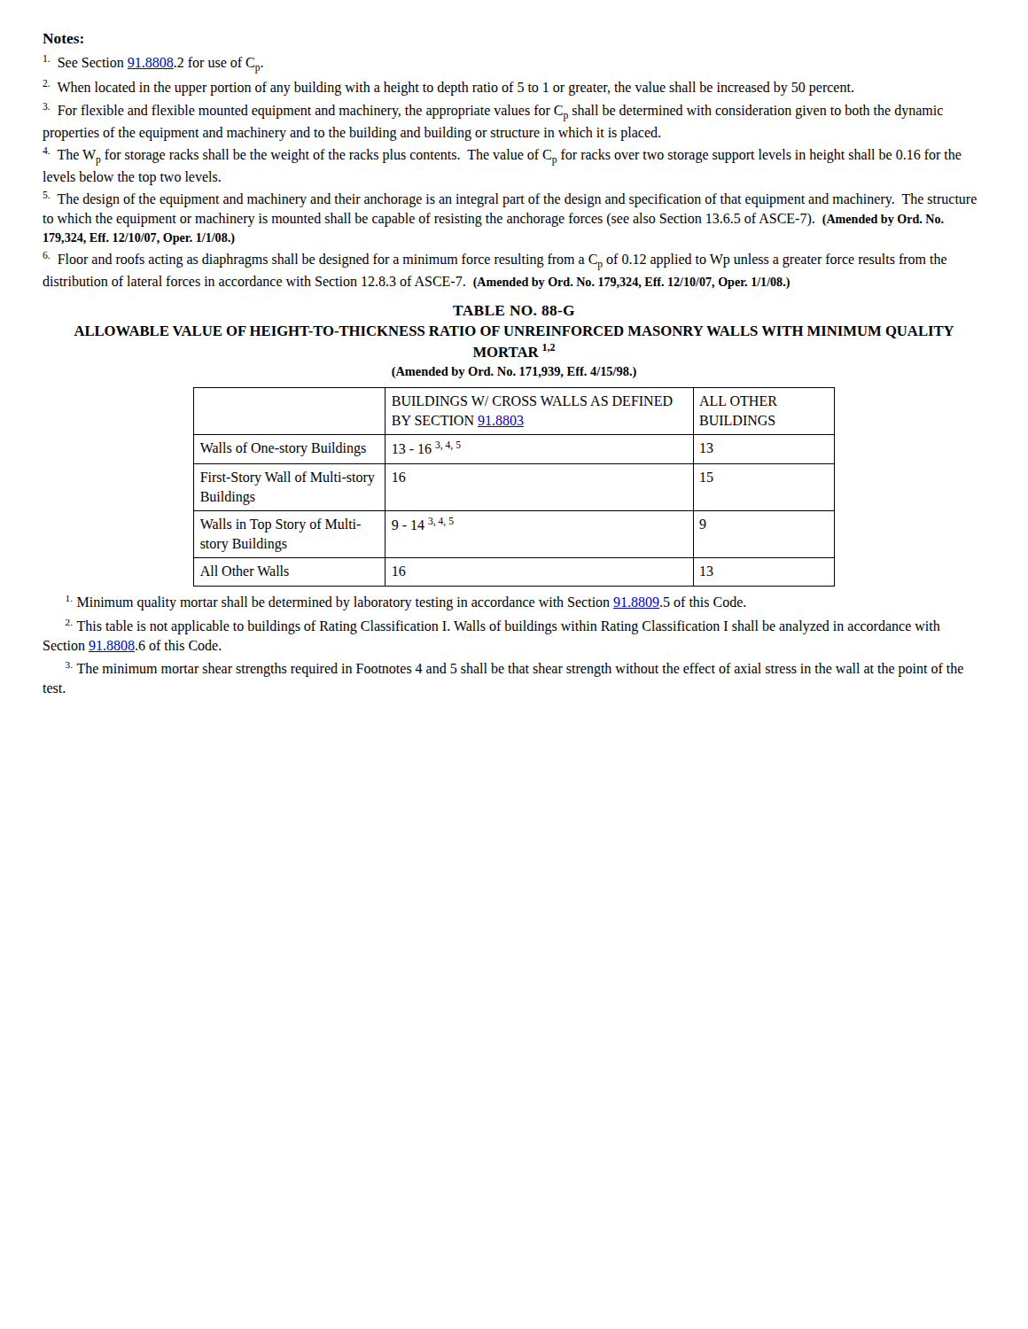Notes:
1. See Section 91.8808.2 for use of Cp.
2. When located in the upper portion of any building with a height to depth ratio of 5 to 1 or greater, the value shall be increased by 50 percent.
3. For flexible and flexible mounted equipment and machinery, the appropriate values for Cp shall be determined with consideration given to both the dynamic properties of the equipment and machinery and to the building and building or structure in which it is placed.
4. The Wp for storage racks shall be the weight of the racks plus contents. The value of Cp for racks over two storage support levels in height shall be 0.16 for the levels below the top two levels.
5. The design of the equipment and machinery and their anchorage is an integral part of the design and specification of that equipment and machinery. The structure to which the equipment or machinery is mounted shall be capable of resisting the anchorage forces (see also Section 13.6.5 of ASCE-7). (Amended by Ord. No. 179,324, Eff. 12/10/07, Oper. 1/1/08.)
6. Floor and roofs acting as diaphragms shall be designed for a minimum force resulting from a Cp of 0.12 applied to Wp unless a greater force results from the distribution of lateral forces in accordance with Section 12.8.3 of ASCE-7. (Amended by Ord. No. 179,324, Eff. 12/10/07, Oper. 1/1/08.)
TABLE NO. 88-G
ALLOWABLE VALUE OF HEIGHT-TO-THICKNESS RATIO OF UNREINFORCED MASONRY WALLS WITH MINIMUM QUALITY MORTAR 1,2
(Amended by Ord. No. 171,939, Eff. 4/15/98.)
| | BUILDINGS W/ CROSS WALLS AS DEFINED BY SECTION 91.8803 | ALL OTHER BUILDINGS |
| Walls of One-story Buildings | 13 - 16 3, 4, 5 | 13 |
| First-Story Wall of Multi-story Buildings | 16 | 15 |
| Walls in Top Story of Multi-story Buildings | 9 - 14 3, 4, 5 | 9 |
| All Other Walls | 16 | 13 |
1. Minimum quality mortar shall be determined by laboratory testing in accordance with Section 91.8809.5 of this Code.
2. This table is not applicable to buildings of Rating Classification I. Walls of buildings within Rating Classification I shall be analyzed in accordance with Section 91.8808.6 of this Code.
3. The minimum mortar shear strengths required in Footnotes 4 and 5 shall be that shear strength without the effect of axial stress in the wall at the point of the test.